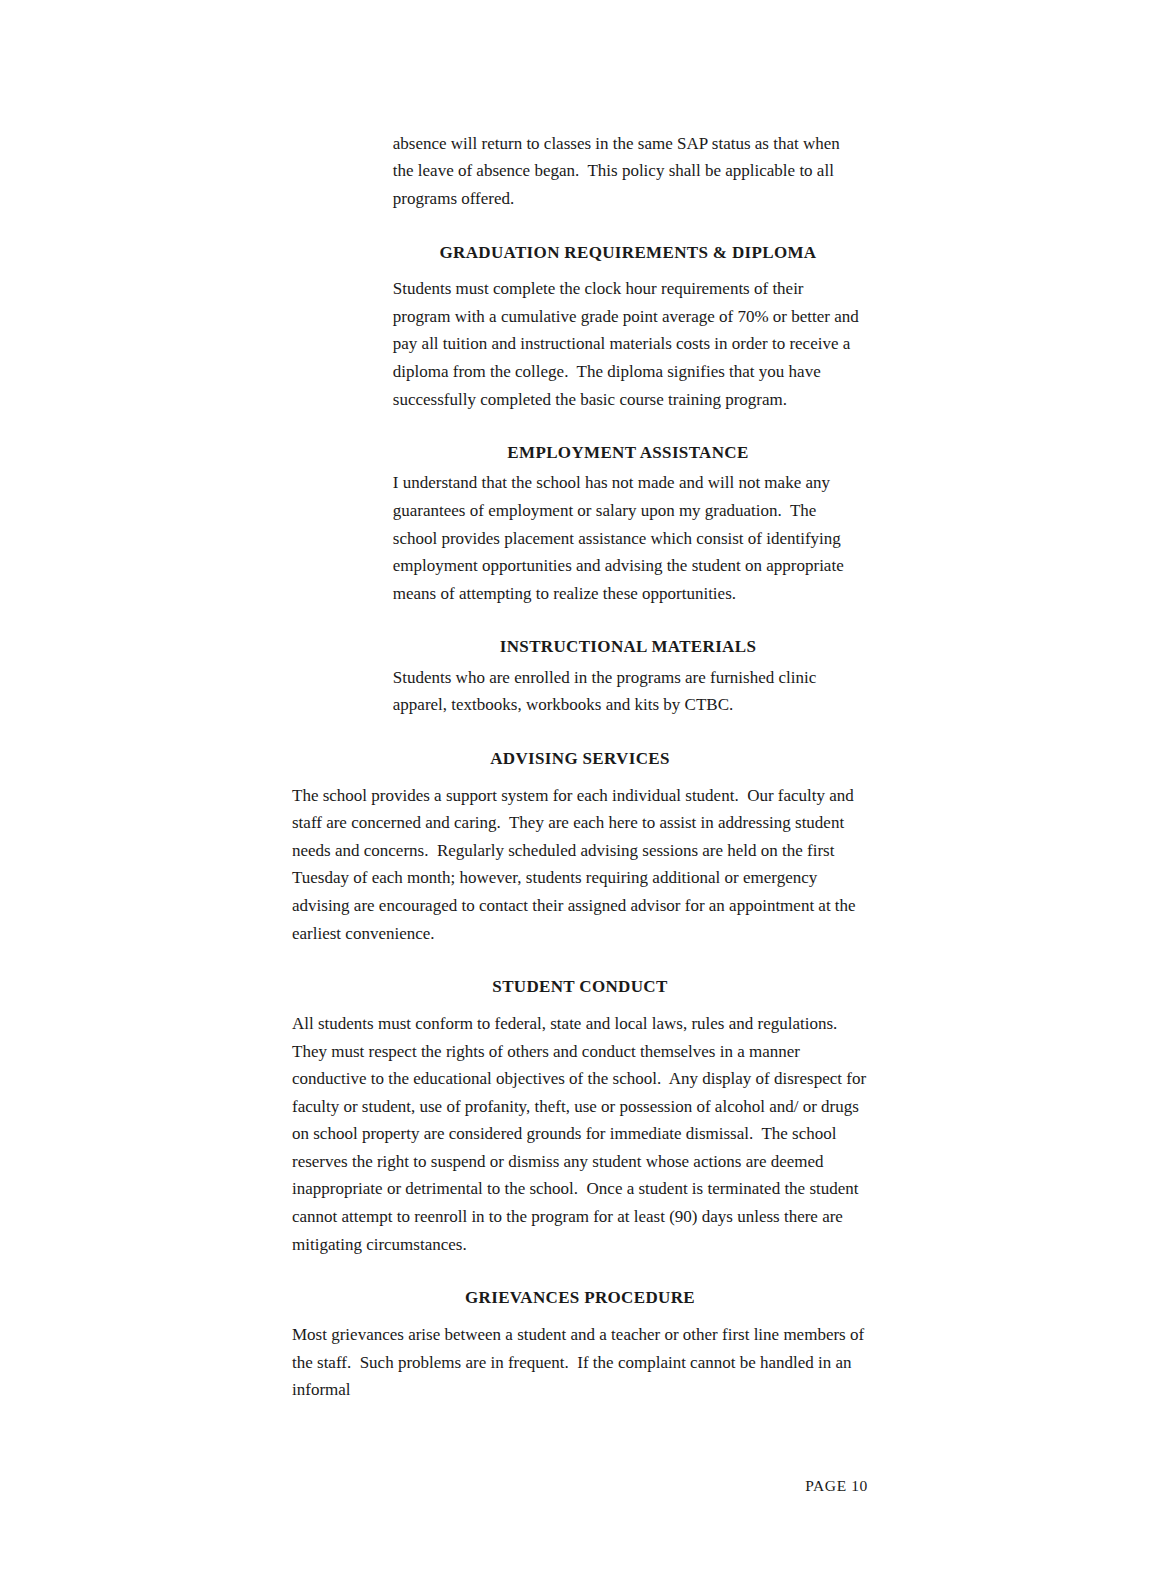absence will return to classes in the same SAP status as that when the leave of absence began. This policy shall be applicable to all programs offered.
Graduation Requirements & Diploma
Students must complete the clock hour requirements of their program with a cumulative grade point average of 70% or better and pay all tuition and instructional materials costs in order to receive a diploma from the college. The diploma signifies that you have successfully completed the basic course training program.
Employment Assistance
I understand that the school has not made and will not make any guarantees of employment or salary upon my graduation. The school provides placement assistance which consist of identifying employment opportunities and advising the student on appropriate means of attempting to realize these opportunities.
Instructional Materials
Students who are enrolled in the programs are furnished clinic apparel, textbooks, workbooks and kits by CTBC.
Advising Services
The school provides a support system for each individual student. Our faculty and staff are concerned and caring. They are each here to assist in addressing student needs and concerns. Regularly scheduled advising sessions are held on the first Tuesday of each month; however, students requiring additional or emergency advising are encouraged to contact their assigned advisor for an appointment at the earliest convenience.
Student Conduct
All students must conform to federal, state and local laws, rules and regulations. They must respect the rights of others and conduct themselves in a manner conductive to the educational objectives of the school. Any display of disrespect for faculty or student, use of profanity, theft, use or possession of alcohol and/ or drugs on school property are considered grounds for immediate dismissal. The school reserves the right to suspend or dismiss any student whose actions are deemed inappropriate or detrimental to the school. Once a student is terminated the student cannot attempt to reenroll in to the program for at least (90) days unless there are mitigating circumstances.
Grievances Procedure
Most grievances arise between a student and a teacher or other first line members of the staff. Such problems are in frequent. If the complaint cannot be handled in an informal
PAGE 10